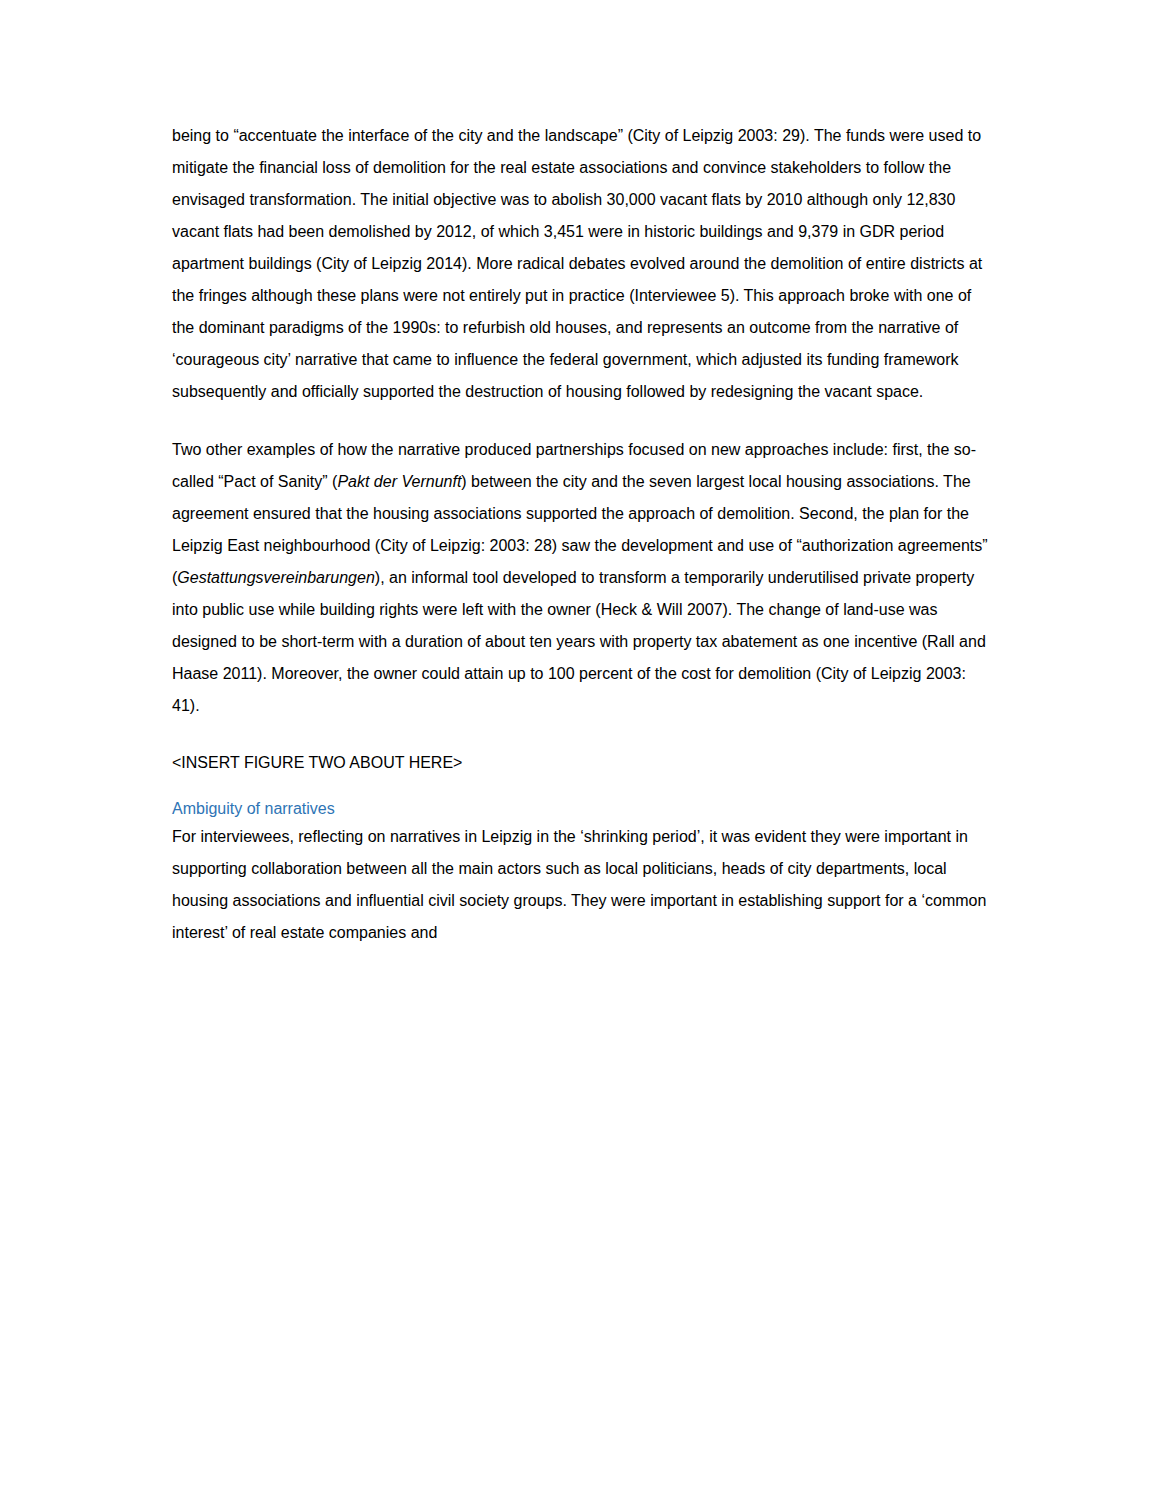being to “accentuate the interface of the city and the landscape” (City of Leipzig 2003: 29). The funds were used to mitigate the financial loss of demolition for the real estate associations and convince stakeholders to follow the envisaged transformation. The initial objective was to abolish 30,000 vacant flats by 2010 although only 12,830 vacant flats had been demolished by 2012, of which 3,451 were in historic buildings and 9,379 in GDR period apartment buildings (City of Leipzig 2014). More radical debates evolved around the demolition of entire districts at the fringes although these plans were not entirely put in practice (Interviewee 5). This approach broke with one of the dominant paradigms of the 1990s: to refurbish old houses, and represents an outcome from the narrative of ‘courageous city’ narrative that came to influence the federal government, which adjusted its funding framework subsequently and officially supported the destruction of housing followed by redesigning the vacant space.
Two other examples of how the narrative produced partnerships focused on new approaches include: first, the so-called “Pact of Sanity” (Pakt der Vernunft) between the city and the seven largest local housing associations. The agreement ensured that the housing associations supported the approach of demolition. Second, the plan for the Leipzig East neighbourhood (City of Leipzig: 2003: 28) saw the development and use of “authorization agreements” (Gestattungsvereinbarungen), an informal tool developed to transform a temporarily underutilised private property into public use while building rights were left with the owner (Heck & Will 2007). The change of land-use was designed to be short-term with a duration of about ten years with property tax abatement as one incentive (Rall and Haase 2011). Moreover, the owner could attain up to 100 percent of the cost for demolition (City of Leipzig 2003: 41).
<INSERT FIGURE TWO ABOUT HERE>
Ambiguity of narratives
For interviewees, reflecting on narratives in Leipzig in the ‘shrinking period’, it was evident they were important in supporting collaboration between all the main actors such as local politicians, heads of city departments, local housing associations and influential civil society groups. They were important in establishing support for a ‘common interest’ of real estate companies and